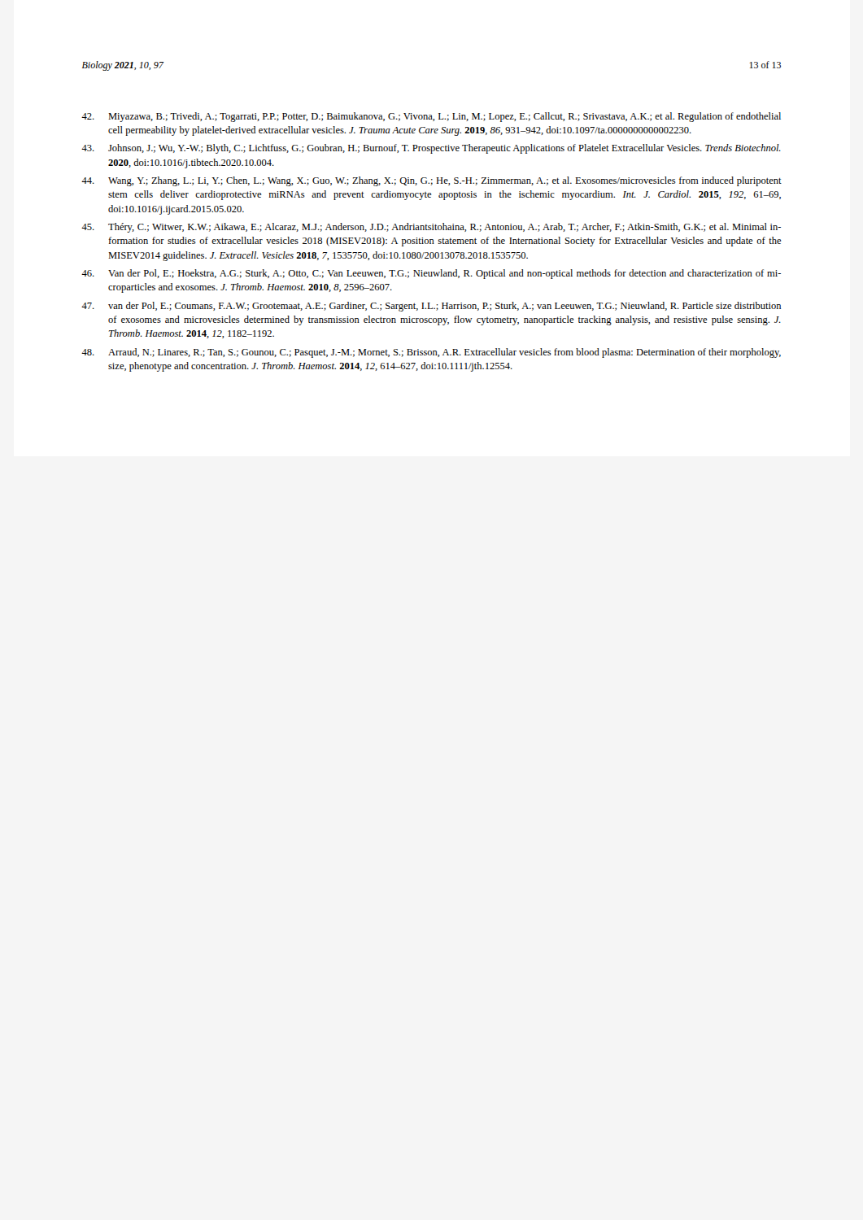Biology 2021, 10, 97
13 of 13
42. Miyazawa, B.; Trivedi, A.; Togarrati, P.P.; Potter, D.; Baimukanova, G.; Vivona, L.; Lin, M.; Lopez, E.; Callcut, R.; Srivastava, A.K.; et al. Regulation of endothelial cell permeability by platelet-derived extracellular vesicles. J. Trauma Acute Care Surg. 2019, 86, 931–942, doi:10.1097/ta.0000000000002230.
43. Johnson, J.; Wu, Y.-W.; Blyth, C.; Lichtfuss, G.; Goubran, H.; Burnouf, T. Prospective Therapeutic Applications of Platelet Extracellular Vesicles. Trends Biotechnol. 2020, doi:10.1016/j.tibtech.2020.10.004.
44. Wang, Y.; Zhang, L.; Li, Y.; Chen, L.; Wang, X.; Guo, W.; Zhang, X.; Qin, G.; He, S.-H.; Zimmerman, A.; et al. Exosomes/microvesicles from induced pluripotent stem cells deliver cardioprotective miRNAs and prevent cardiomyocyte apoptosis in the ischemic myocardium. Int. J. Cardiol. 2015, 192, 61–69, doi:10.1016/j.ijcard.2015.05.020.
45. Théry, C.; Witwer, K.W.; Aikawa, E.; Alcaraz, M.J.; Anderson, J.D.; Andriantsitohaina, R.; Antoniou, A.; Arab, T.; Archer, F.; Atkin-Smith, G.K.; et al. Minimal information for studies of extracellular vesicles 2018 (MISEV2018): A position statement of the International Society for Extracellular Vesicles and update of the MISEV2014 guidelines. J. Extracell. Vesicles 2018, 7, 1535750, doi:10.1080/20013078.2018.1535750.
46. Van der Pol, E.; Hoekstra, A.G.; Sturk, A.; Otto, C.; Van Leeuwen, T.G.; Nieuwland, R. Optical and non-optical methods for detection and characterization of microparticles and exosomes. J. Thromb. Haemost. 2010, 8, 2596–2607.
47. van der Pol, E.; Coumans, F.A.W.; Grootemaat, A.E.; Gardiner, C.; Sargent, I.L.; Harrison, P.; Sturk, A.; van Leeuwen, T.G.; Nieuwland, R. Particle size distribution of exosomes and microvesicles determined by transmission electron microscopy, flow cytometry, nanoparticle tracking analysis, and resistive pulse sensing. J. Thromb. Haemost. 2014, 12, 1182–1192.
48. Arraud, N.; Linares, R.; Tan, S.; Gounou, C.; Pasquet, J.-M.; Mornet, S.; Brisson, A.R. Extracellular vesicles from blood plasma: Determination of their morphology, size, phenotype and concentration. J. Thromb. Haemost. 2014, 12, 614–627, doi:10.1111/jth.12554.